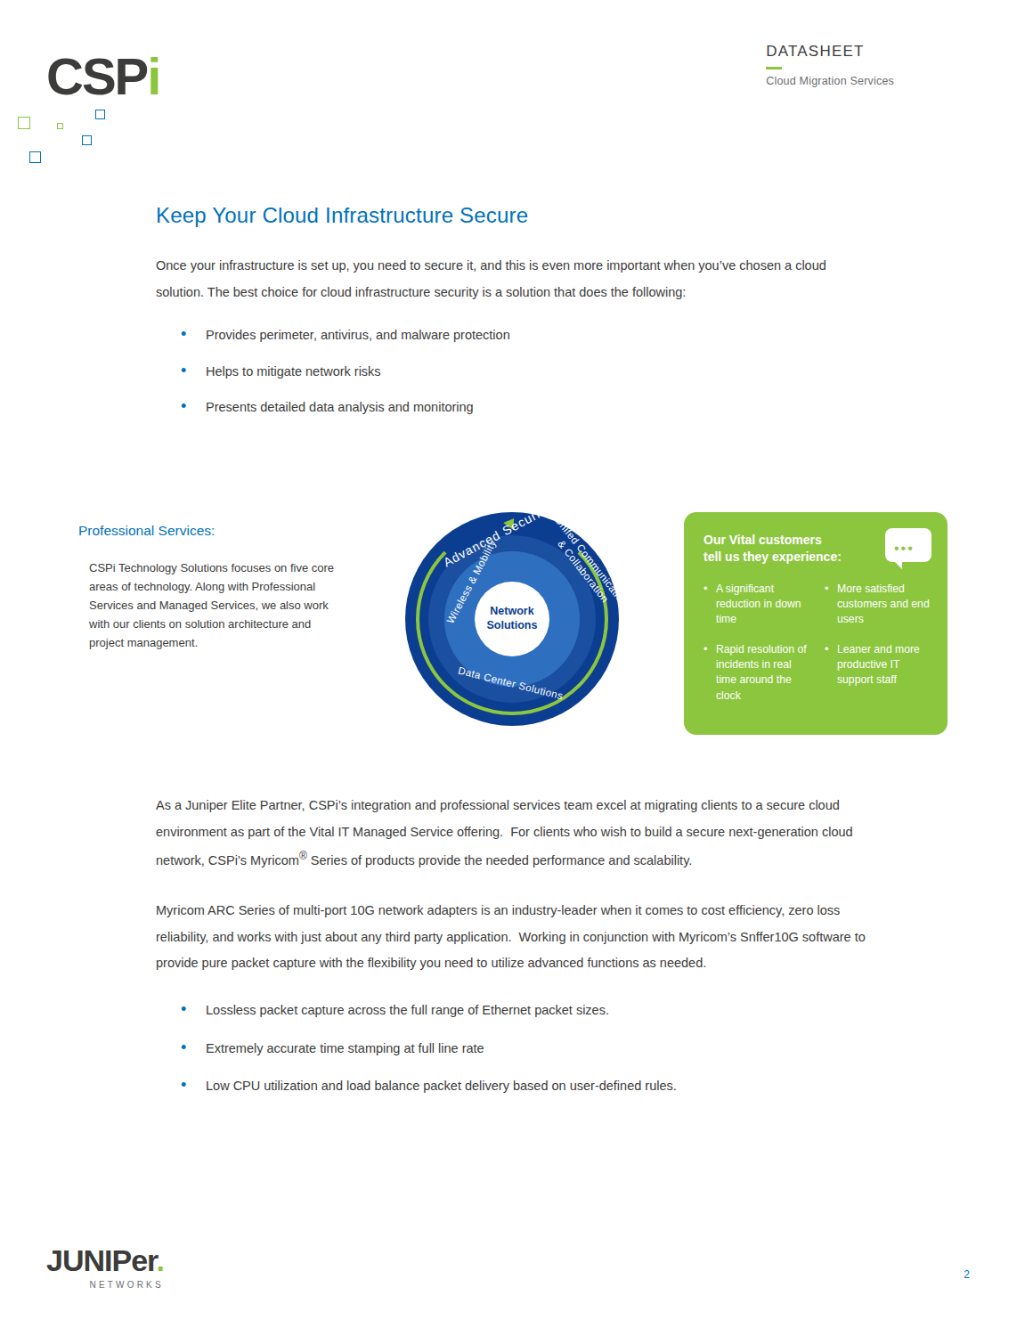CSPi
DATASHEET
Cloud Migration Services
Keep Your Cloud Infrastructure Secure
Once your infrastructure is set up, you need to secure it, and this is even more important when you’ve chosen a cloud solution. The best choice for cloud infrastructure security is a solution that does the following:
Provides perimeter, antivirus, and malware protection
Helps to mitigate network risks
Presents detailed data analysis and monitoring
Professional Services:
CSPi Technology Solutions focuses on five core areas of technology. Along with Professional Services and Managed Services, we also work with our clients on solution architecture and project management.
Network
Solutions
Advanced Security
Unifed Communications
& Collaboration
Wireless & Mobility
Data Center Solutions
•••
Our Vital customers
tell us they experience:
A significant reduction in down time
Rapid resolution of incidents in real time around the clock
More satisfied customers and end users
Leaner and more productive IT support staff
As a Juniper Elite Partner, CSPi’s integration and professional services team excel at migrating clients to a secure cloud environment as part of the Vital IT Managed Service offering. For clients who wish to build a secure next-generation cloud network, CSPi’s Myricom® Series of products provide the needed performance and scalability.
Myricom ARC Series of multi-port 10G network adapters is an industry-leader when it comes to cost efficiency, zero loss reliability, and works with just about any third party application. Working in conjunction with Myricom’s Snffer10G software to provide pure packet capture with the flexibility you need to utilize advanced functions as needed.
Lossless packet capture across the full range of Ethernet packet sizes.
Extremely accurate time stamping at full line rate
Low CPU utilization and load balance packet delivery based on user-defined rules.
JUNIPer.
NETWORKS
2